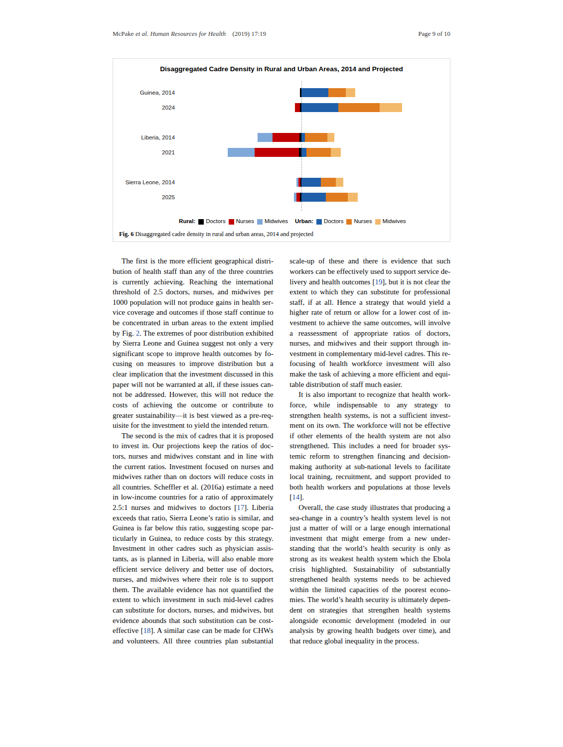McPake et al. Human Resources for Health (2019) 17:19
Page 9 of 10
Disaggregated Cadre Density in Rural and Urban Areas, 2014 and Projected
Guinea, 2014
2024
Liberia, 2014
2021
Sierra Leone, 2014
2025
Rural: Doctors Nurses Midwives
Urban: Doctors Nurses Midwives
Fig. 6 Disaggregated cadre density in rural and urban areas, 2014 and projected
The first is the more efficient geographical distribution of health staff than any of the three countries is currently achieving. Reaching the international threshold of 2.5 doctors, nurses, and midwives per 1000 population will not produce gains in health service coverage and outcomes if those staff continue to be concentrated in urban areas to the extent implied by Fig. 2. The extremes of poor distribution exhibited by Sierra Leone and Guinea suggest not only a very significant scope to improve health outcomes by focusing on measures to improve distribution but a clear implication that the investment discussed in this paper will not be warranted at all, if these issues cannot be addressed. However, this will not reduce the costs of achieving the outcome or contribute to greater sustainability—it is best viewed as a pre-requisite for the investment to yield the intended return.
The second is the mix of cadres that it is proposed to invest in. Our projections keep the ratios of doctors, nurses and midwives constant and in line with the current ratios. Investment focused on nurses and midwives rather than on doctors will reduce costs in all countries. Scheffler et al. (2016a) estimate a need in low-income countries for a ratio of approximately 2.5:1 nurses and midwives to doctors [17]. Liberia exceeds that ratio, Sierra Leone’s ratio is similar, and Guinea is far below this ratio, suggesting scope particularly in Guinea, to reduce costs by this strategy. Investment in other cadres such as physician assistants, as is planned in Liberia, will also enable more efficient service delivery and better use of doctors, nurses, and midwives where their role is to support them. The available evidence has not quantified the extent to which investment in such mid-level cadres can substitute for doctors, nurses, and midwives, but evidence abounds that such substitution can be cost-effective [18]. A similar case can be made for CHWs and volunteers. All three countries plan substantial scale-up of these and there is evidence that such workers can be effectively used to support service delivery and health outcomes [19], but it is not clear the extent to which they can substitute for professional staff, if at all. Hence a strategy that would yield a higher rate of return or allow for a lower cost of investment to achieve the same outcomes, will involve a reassessment of appropriate ratios of doctors, nurses, and midwives and their support through investment in complementary mid-level cadres. This refocusing of health workforce investment will also make the task of achieving a more efficient and equitable distribution of staff much easier.
It is also important to recognize that health workforce, while indispensable to any strategy to strengthen health systems, is not a sufficient investment on its own. The workforce will not be effective if other elements of the health system are not also strengthened. This includes a need for broader systemic reform to strengthen financing and decision-making authority at sub-national levels to facilitate local training, recruitment, and support provided to both health workers and populations at those levels [14].
Overall, the case study illustrates that producing a sea-change in a country’s health system level is not just a matter of will or a large enough international investment that might emerge from a new understanding that the world’s health security is only as strong as its weakest health system which the Ebola crisis highlighted. Sustainability of substantially strengthened health systems needs to be achieved within the limited capacities of the poorest economies. The world’s health security is ultimately dependent on strategies that strengthen health systems alongside economic development (modeled in our analysis by growing health budgets over time), and that reduce global inequality in the process.